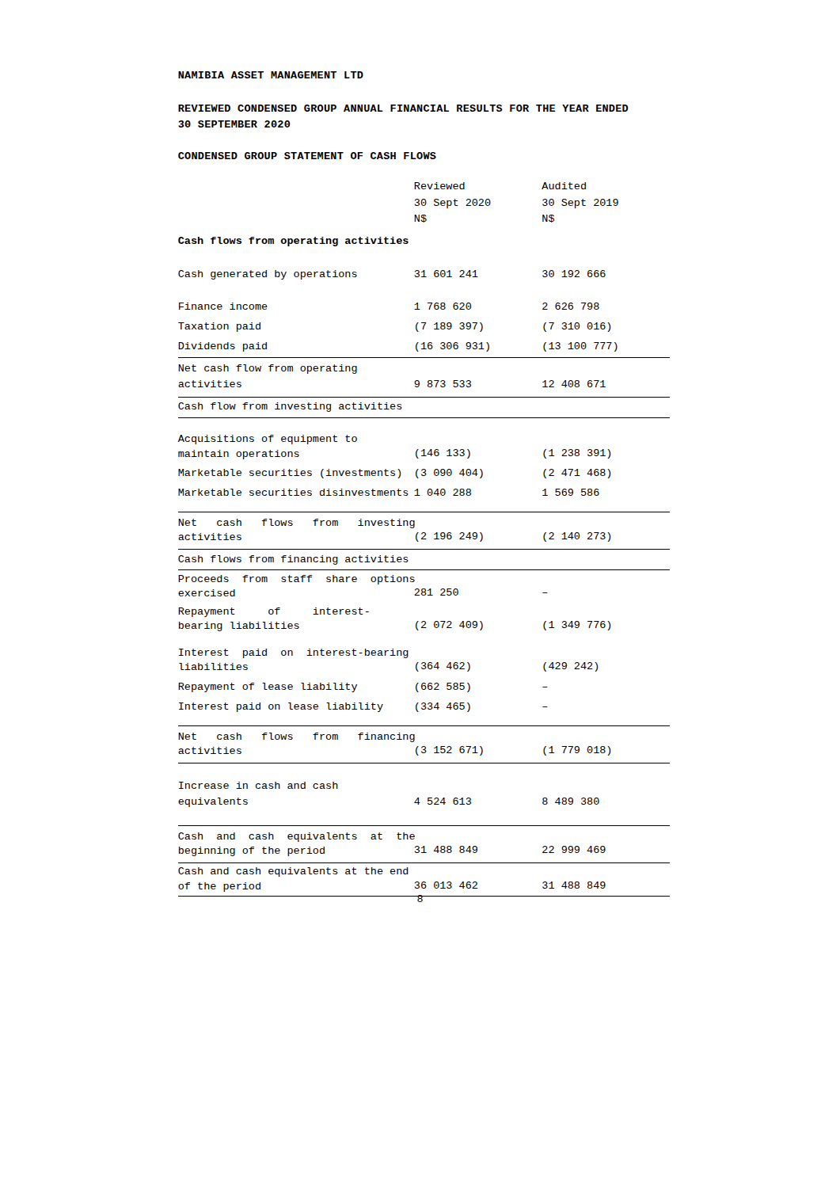NAMIBIA ASSET MANAGEMENT LTD
REVIEWED CONDENSED GROUP ANNUAL FINANCIAL RESULTS FOR THE YEAR ENDED
30 SEPTEMBER 2020
CONDENSED GROUP STATEMENT OF CASH FLOWS
| | Reviewed | Audited |
| | 30 Sept 2020 | 30 Sept 2019 |
| | N$ | N$ |
| Cash flows from operating activities | | |
| Cash generated by operations | 31 601 241 | 30 192 666 |
| Finance income | 1 768 620 | 2 626 798 |
| Taxation paid | (7 189 397) | (7 310 016) |
| Dividends paid | (16 306 931) | (13 100 777) |
| Net cash flow from operating activities | 9 873 533 | 12 408 671 |
| Cash flow from investing activities | | |
| Acquisitions of equipment to maintain operations | (146 133) | (1 238 391) |
| Marketable securities (investments) | (3 090 404) | (2 471 468) |
| Marketable securities disinvestments | 1 040 288 | 1 569 586 |
| Net cash flows from investing activities | (2 196 249) | (2 140 273) |
| Cash flows from financing activities | | |
| Proceeds from staff share options exercised | 281 250 | – |
| Repayment of interest-bearing liabilities | (2 072 409) | (1 349 776) |
| Interest paid on interest-bearing liabilities | (364 462) | (429 242) |
| Repayment of lease liability | (662 585) | – |
| Interest paid on lease liability | (334 465) | – |
| Net cash flows from financing activities | (3 152 671) | (1 779 018) |
| Increase in cash and cash equivalents | 4 524 613 | 8 489 380 |
| Cash and cash equivalents at the beginning of the period | 31 488 849 | 22 999 469 |
| Cash and cash equivalents at the end of the period | 36 013 462 | 31 488 849 |
8